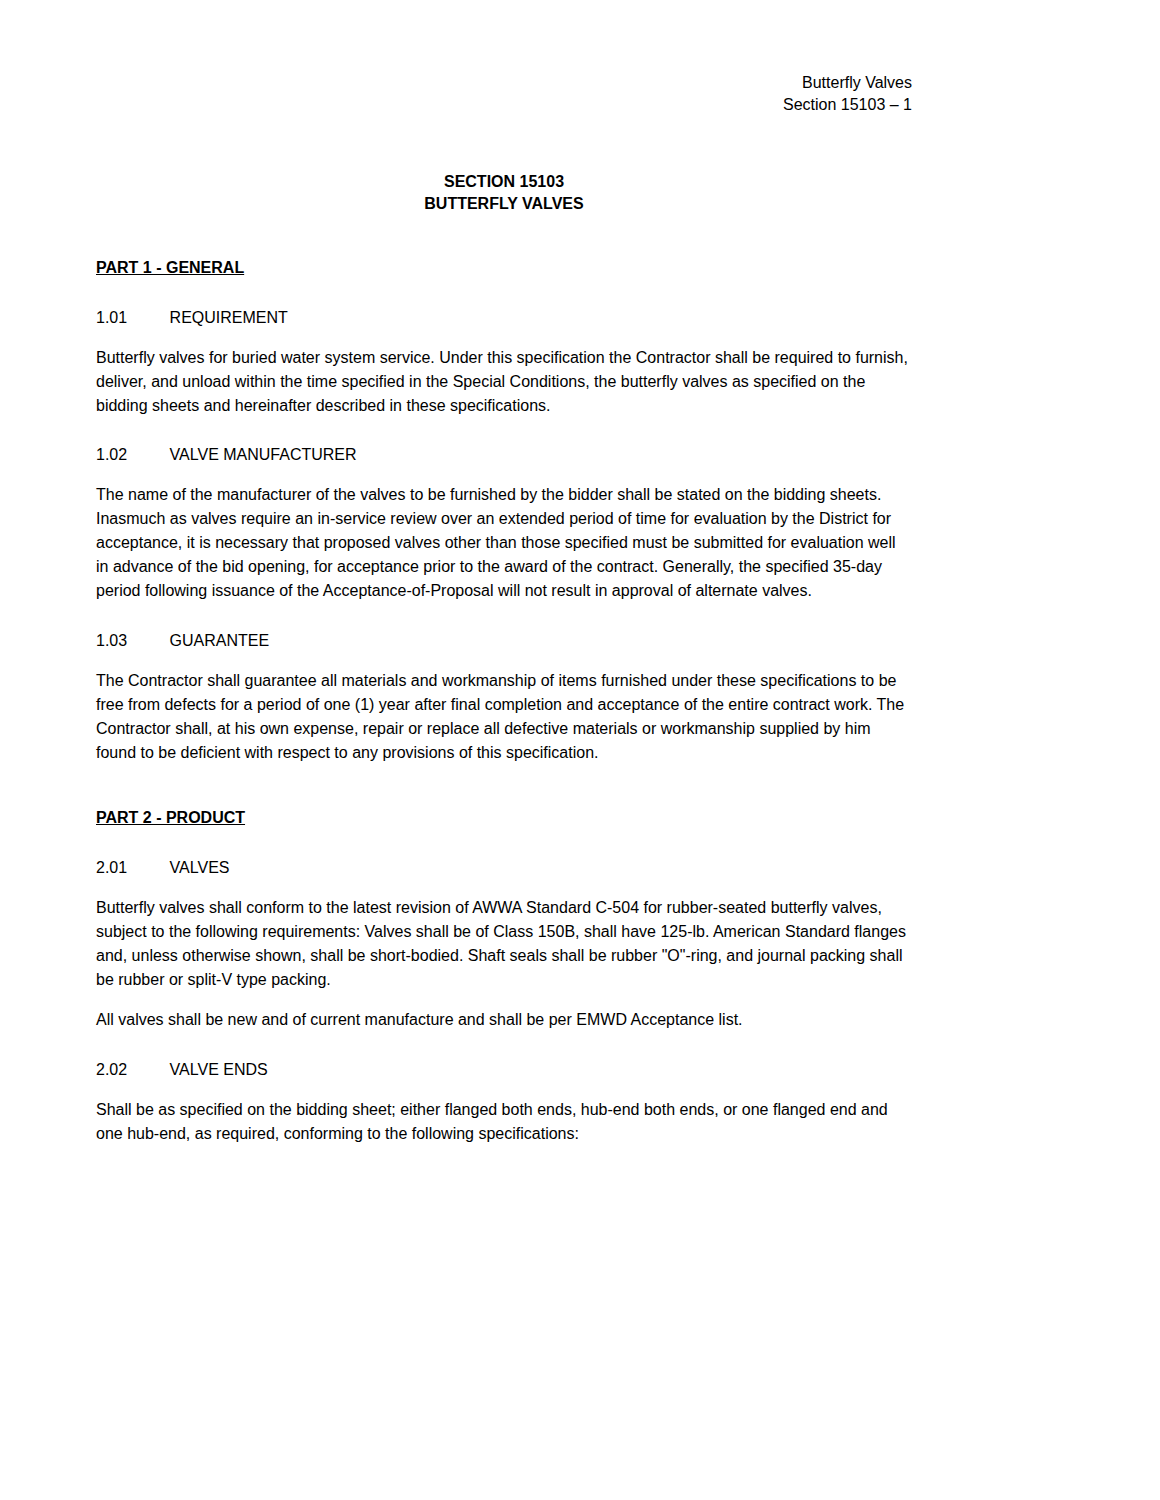Butterfly Valves
Section 15103 – 1
SECTION 15103 BUTTERFLY VALVES
PART 1 - GENERAL
1.01 REQUIREMENT
Butterfly valves for buried water system service. Under this specification the Contractor shall be required to furnish, deliver, and unload within the time specified in the Special Conditions, the butterfly valves as specified on the bidding sheets and hereinafter described in these specifications.
1.02 VALVE MANUFACTURER
The name of the manufacturer of the valves to be furnished by the bidder shall be stated on the bidding sheets. Inasmuch as valves require an in-service review over an extended period of time for evaluation by the District for acceptance, it is necessary that proposed valves other than those specified must be submitted for evaluation well in advance of the bid opening, for acceptance prior to the award of the contract. Generally, the specified 35-day period following issuance of the Acceptance-of-Proposal will not result in approval of alternate valves.
1.03 GUARANTEE
The Contractor shall guarantee all materials and workmanship of items furnished under these specifications to be free from defects for a period of one (1) year after final completion and acceptance of the entire contract work. The Contractor shall, at his own expense, repair or replace all defective materials or workmanship supplied by him found to be deficient with respect to any provisions of this specification.
PART 2 - PRODUCT
2.01 VALVES
Butterfly valves shall conform to the latest revision of AWWA Standard C-504 for rubber-seated butterfly valves, subject to the following requirements: Valves shall be of Class 150B, shall have 125-lb. American Standard flanges and, unless otherwise shown, shall be short-bodied. Shaft seals shall be rubber "O"-ring, and journal packing shall be rubber or split-V type packing.
All valves shall be new and of current manufacture and shall be per EMWD Acceptance list.
2.02 VALVE ENDS
Shall be as specified on the bidding sheet; either flanged both ends, hub-end both ends, or one flanged end and one hub-end, as required, conforming to the following specifications: